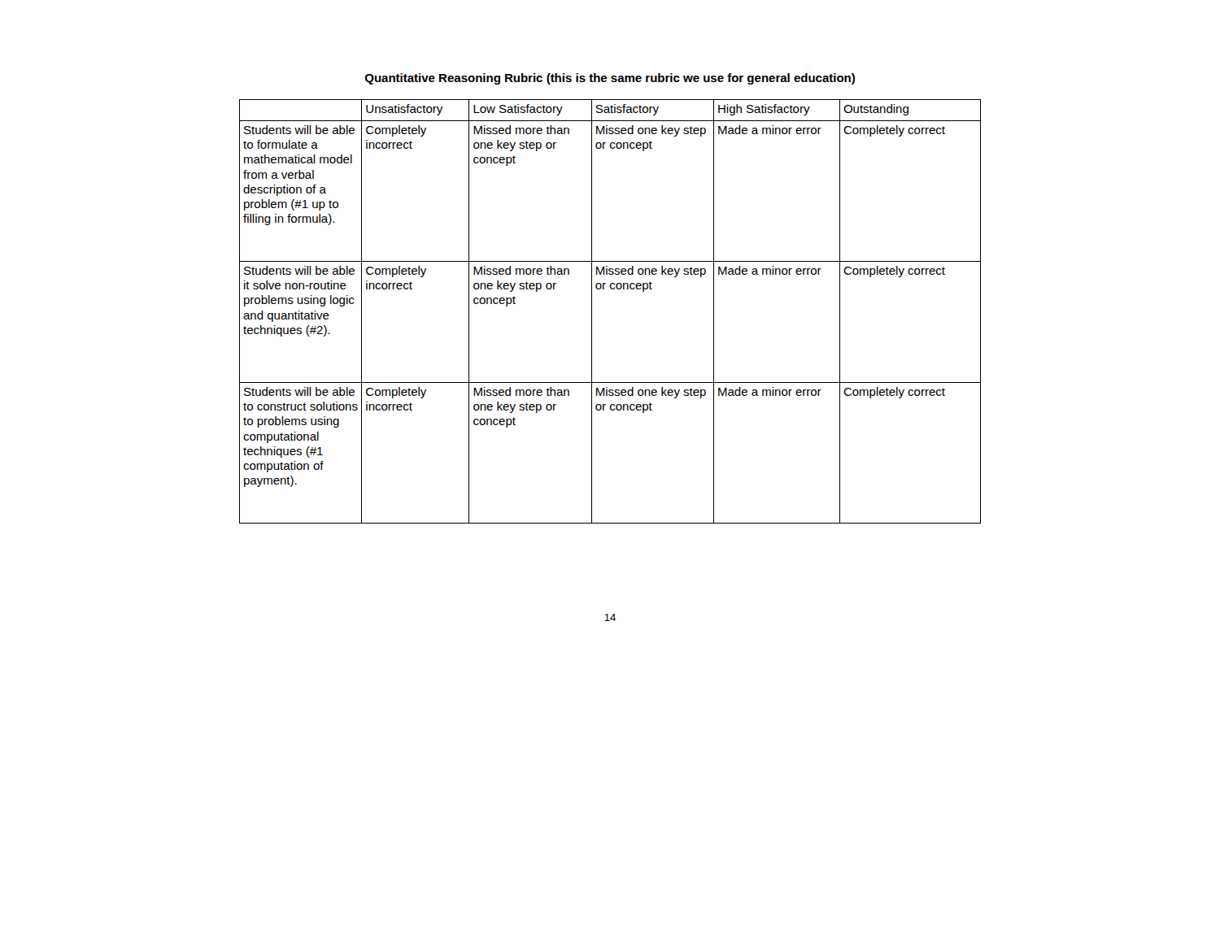Quantitative Reasoning Rubric (this is the same rubric we use for general education)
| | Unsatisfactory | Low Satisfactory | Satisfactory | High Satisfactory | Outstanding |
| Students will be able to formulate a mathematical model from a verbal description of a problem (#1 up to filling in formula). | Completely incorrect | Missed more than one key step or concept | Missed one key step or concept | Made a minor error | Completely correct |
| Students will be able it solve non-routine problems using logic and quantitative techniques (#2). | Completely incorrect | Missed more than one key step or concept | Missed one key step or concept | Made a minor error | Completely correct |
| Students will be able to construct solutions to problems using computational techniques (#1 computation of payment). | Completely incorrect | Missed more than one key step or concept | Missed one key step or concept | Made a minor error | Completely correct |
14